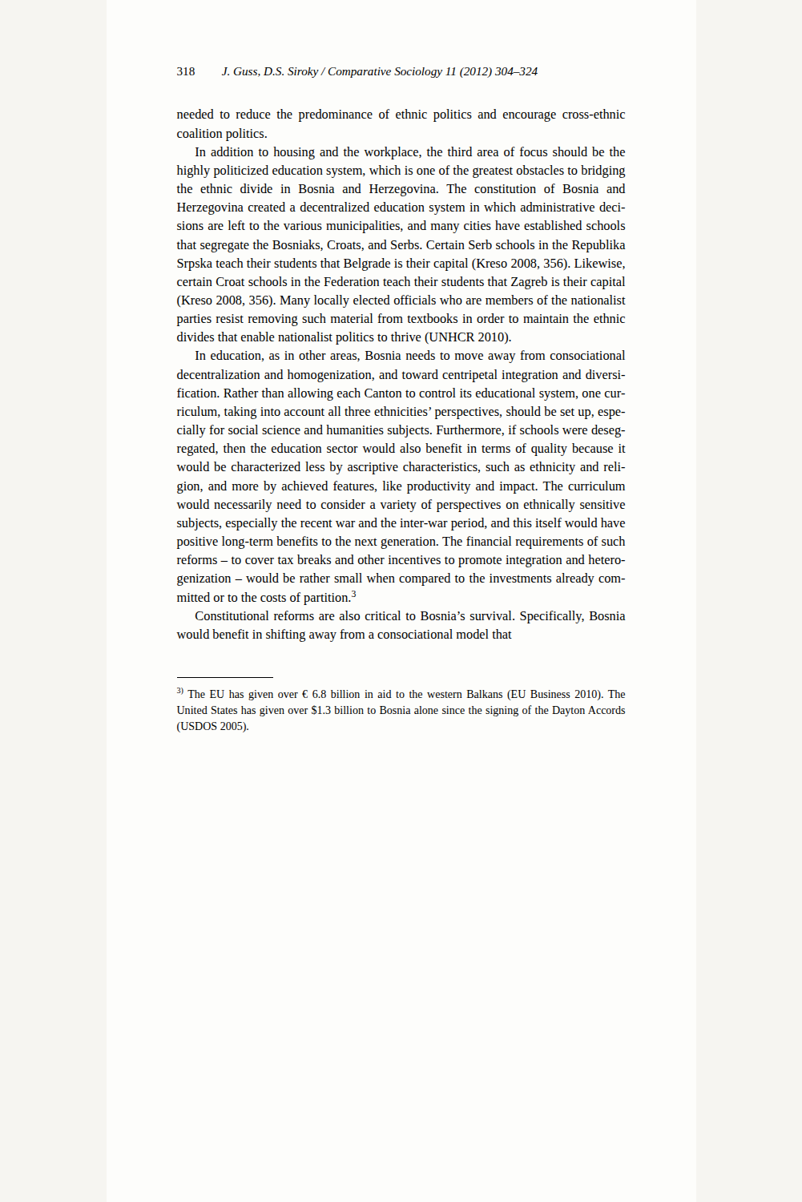318 J. Guss, D.S. Siroky / Comparative Sociology 11 (2012) 304–324
needed to reduce the predominance of ethnic politics and encourage cross-ethnic coalition politics.
In addition to housing and the workplace, the third area of focus should be the highly politicized education system, which is one of the greatest obstacles to bridging the ethnic divide in Bosnia and Herzegovina. The constitution of Bosnia and Herzegovina created a decentralized education system in which administrative decisions are left to the various municipalities, and many cities have established schools that segregate the Bosniaks, Croats, and Serbs. Certain Serb schools in the Republika Srpska teach their students that Belgrade is their capital (Kreso 2008, 356). Likewise, certain Croat schools in the Federation teach their students that Zagreb is their capital (Kreso 2008, 356). Many locally elected officials who are members of the nationalist parties resist removing such material from textbooks in order to maintain the ethnic divides that enable nationalist politics to thrive (UNHCR 2010).
In education, as in other areas, Bosnia needs to move away from consociational decentralization and homogenization, and toward centripetal integration and diversification. Rather than allowing each Canton to control its educational system, one curriculum, taking into account all three ethnicities’ perspectives, should be set up, especially for social science and humanities subjects. Furthermore, if schools were desegregated, then the education sector would also benefit in terms of quality because it would be characterized less by ascriptive characteristics, such as ethnicity and religion, and more by achieved features, like productivity and impact. The curriculum would necessarily need to consider a variety of perspectives on ethnically sensitive subjects, especially the recent war and the inter-war period, and this itself would have positive long-term benefits to the next generation. The financial requirements of such reforms – to cover tax breaks and other incentives to promote integration and heterogenization – would be rather small when compared to the investments already committed or to the costs of partition.3
Constitutional reforms are also critical to Bosnia’s survival. Specifically, Bosnia would benefit in shifting away from a consociational model that
3) The EU has given over € 6.8 billion in aid to the western Balkans (EU Business 2010). The United States has given over $1.3 billion to Bosnia alone since the signing of the Dayton Accords (USDOS 2005).